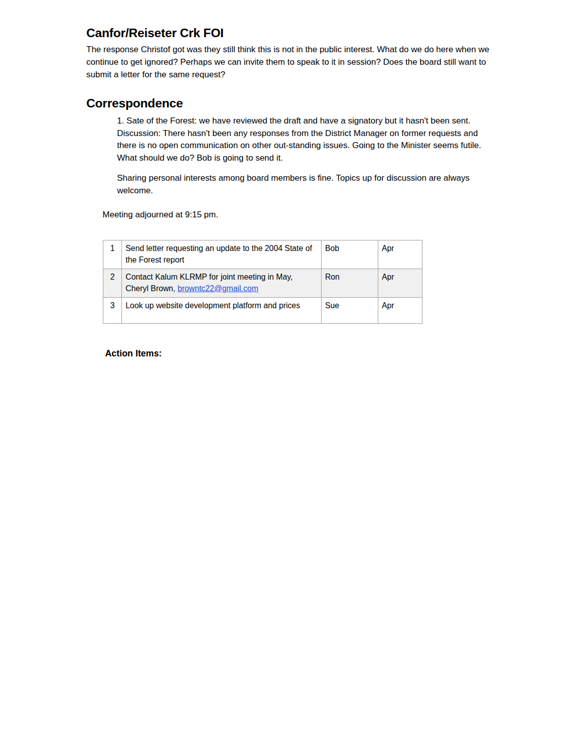Canfor/Reiseter Crk FOI
The response Christof got was they still think this is not in the public interest. What do we do here when we continue to get ignored? Perhaps we can invite them to speak to it in session? Does the board still want to submit a letter for the same request?
Correspondence
1. Sate of the Forest: we have reviewed the draft and have a signatory but it hasn't been sent.
Discussion: There hasn't been any responses from the District Manager on former requests and there is no open communication on other out-standing issues. Going to the Minister seems futile. What should we do? Bob is going to send it.
Sharing personal interests among board members is fine. Topics up for discussion are always welcome.
Meeting adjourned at 9:15 pm.
| 1 | Send letter requesting an update to the 2004 State of the Forest report | Bob | Apr |
| 2 | Contact Kalum KLRMP for joint meeting in May, Cheryl Brown, browntc22@gmail.com | Ron | Apr |
| 3 | Look up website development platform and prices | Sue | Apr |
Action Items: